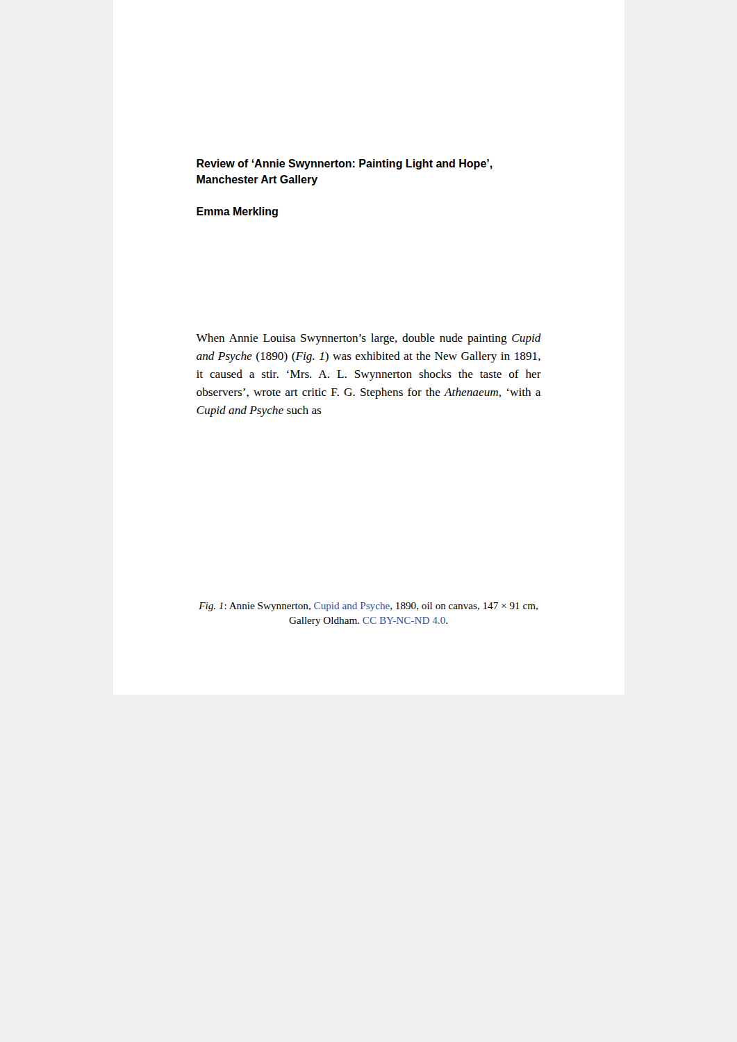Review of ‘Annie Swynnerton: Painting Light and Hope’, Manchester Art Gallery
Emma Merkling
When Annie Louisa Swynnerton’s large, double nude painting Cupid and Psyche (1890) (Fig. 1) was exhibited at the New Gallery in 1891, it caused a stir. ‘Mrs. A. L. Swynnerton shocks the taste of her observers’, wrote art critic F. G. Stephens for the Athenaeum, ‘with a Cupid and Psyche such as
Fig. 1: Annie Swynnerton, Cupid and Psyche, 1890, oil on canvas, 147 × 91 cm,
Gallery Oldham. CC BY-NC-ND 4.0.